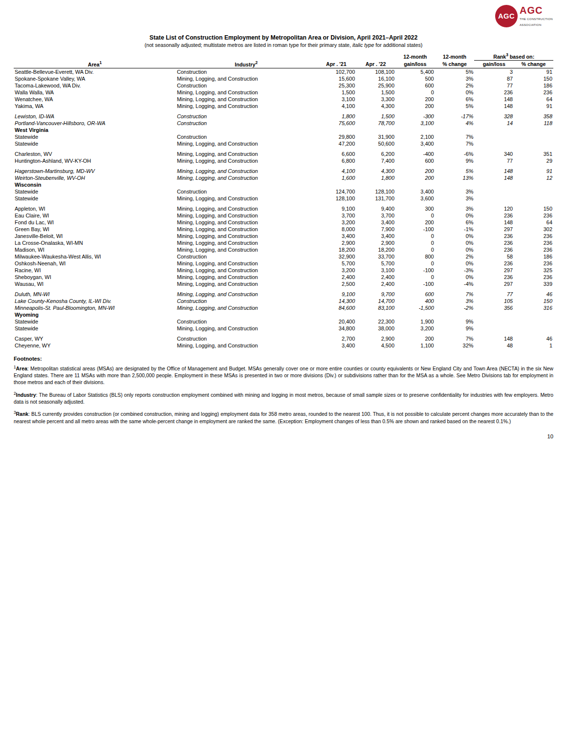AGC
The Construction
Association
State List of Construction Employment by Metropolitan Area or Division, April 2021–April 2022
(not seasonally adjusted; multistate metros are listed in roman type for their primary state, italic type for additional states)
| | | | | 12-month | 12-month | Rank 3 based on: |
| --- | --- | --- | --- | --- | --- | --- |
| Area 1 | Industry 2 | Apr . '21 | Apr . '22 | gain/loss | % change | gain/loss | % change |
| Seattle-Bellevue-Everett, WA Div. | Construction | 102,700 | 108,100 | 5,400 | 5% | 3 | 91 |
| Spokane-Spokane Valley, WA | Mining, Logging, and Construction | 15,600 | 16,100 | 500 | 3% | 87 | 150 |
| Tacoma-Lakewood, WA Div. | Construction | 25,300 | 25,900 | 600 | 2% | 77 | 186 |
| Walla Walla, WA | Mining, Logging, and Construction | 1,500 | 1,500 | 0 | 0% | 236 | 236 |
| Wenatchee, WA | Mining, Logging, and Construction | 3,100 | 3,300 | 200 | 6% | 148 | 64 |
| Yakima, WA | Mining, Logging, and Construction | 4,100 | 4,300 | 200 | 5% | 148 | 91 |
| Lewiston, ID-WA | Construction | 1,800 | 1,500 | -300 | -17% | 328 | 358 |
| Portland-Vancouver-Hillsboro, OR-WA | Construction | 75,600 | 78,700 | 3,100 | 4% | 14 | 118 |
| West Virginia |
| Statewide | Construction | 29,800 | 31,900 | 2,100 | 7% | | |
| Statewide | Mining, Logging, and Construction | 47,200 | 50,600 | 3,400 | 7% | | |
| Charleston, WV | Mining, Logging, and Construction | 6,600 | 6,200 | -400 | -6% | 340 | 351 |
| Huntington-Ashland, WV-KY-OH | Mining, Logging, and Construction | 6,800 | 7,400 | 600 | 9% | 77 | 29 |
| Hagerstown-Martinsburg, MD-WV | Mining, Logging, and Construction | 4,100 | 4,300 | 200 | 5% | 148 | 91 |
| Weirton-Steubenville, WV-OH | Mining, Logging, and Construction | 1,600 | 1,800 | 200 | 13% | 148 | 12 |
| Wisconsin |
| Statewide | Construction | 124,700 | 128,100 | 3,400 | 3% | | |
| Statewide | Mining, Logging, and Construction | 128,100 | 131,700 | 3,600 | 3% | | |
| Appleton, WI | Mining, Logging, and Construction | 9,100 | 9,400 | 300 | 3% | 120 | 150 |
| Eau Claire, WI | Mining, Logging, and Construction | 3,700 | 3,700 | 0 | 0% | 236 | 236 |
| Fond du Lac, WI | Mining, Logging, and Construction | 3,200 | 3,400 | 200 | 6% | 148 | 64 |
| Green Bay, WI | Mining, Logging, and Construction | 8,000 | 7,900 | -100 | -1% | 297 | 302 |
| Janesville-Beloit, WI | Mining, Logging, and Construction | 3,400 | 3,400 | 0 | 0% | 236 | 236 |
| La Crosse-Onalaska, WI-MN | Mining, Logging, and Construction | 2,900 | 2,900 | 0 | 0% | 236 | 236 |
| Madison, WI | Mining, Logging, and Construction | 18,200 | 18,200 | 0 | 0% | 236 | 236 |
| Milwaukee-Waukesha-West Allis, WI | Construction | 32,900 | 33,700 | 800 | 2% | 58 | 186 |
| Oshkosh-Neenah, WI | Mining, Logging, and Construction | 5,700 | 5,700 | 0 | 0% | 236 | 236 |
| Racine, WI | Mining, Logging, and Construction | 3,200 | 3,100 | -100 | -3% | 297 | 325 |
| Sheboygan, WI | Mining, Logging, and Construction | 2,400 | 2,400 | 0 | 0% | 236 | 236 |
| Wausau, WI | Mining, Logging, and Construction | 2,500 | 2,400 | -100 | -4% | 297 | 339 |
| Duluth, MN-WI | Mining, Logging, and Construction | 9,100 | 9,700 | 600 | 7% | 77 | 46 |
| Lake County-Kenosha County, IL-WI Div. | Construction | 14,300 | 14,700 | 400 | 3% | 105 | 150 |
| Minneapolis-St. Paul-Bloomington, MN-WI | Mining, Logging, and Construction | 84,600 | 83,100 | -1,500 | -2% | 356 | 316 |
| Wyoming |
| Statewide | Construction | 20,400 | 22,300 | 1,900 | 9% | | |
| Statewide | Mining, Logging, and Construction | 34,800 | 38,000 | 3,200 | 9% | | |
| Casper, WY | Construction | 2,700 | 2,900 | 200 | 7% | 148 | 46 |
| Cheyenne, WY | Mining, Logging, and Construction | 3,400 | 4,500 | 1,100 | 32% | 48 | 1 |
Footnotes:
1Area: Metropolitan statistical areas (MSAs) are designated by the Office of Management and Budget. MSAs generally cover one or more entire counties or county equivalents or New England City and Town Area (NECTA) in the six New England states. There are 11 MSAs with more than 2,500,000 people. Employment in these MSAs is presented in two or more divisions (Div.) or subdivisions rather than for the MSA as a whole. See Metro Divisions tab for employment in those metros and each of their divisions.
2Industry: The Bureau of Labor Statistics (BLS) only reports construction employment combined with mining and logging in most metros, because of small sample sizes or to preserve confidentiality for industries with few employers. Metro data is not seasonally adjusted.
3Rank: BLS currently provides construction (or combined construction, mining and logging) employment data for 358 metro areas, rounded to the nearest 100. Thus, it is not possible to calculate percent changes more accurately than to the nearest whole percent and all metro areas with the same whole-percent change in employment are ranked the same. (Exception: Employment changes of less than 0.5% are shown and ranked based on the nearest 0.1%.)
10